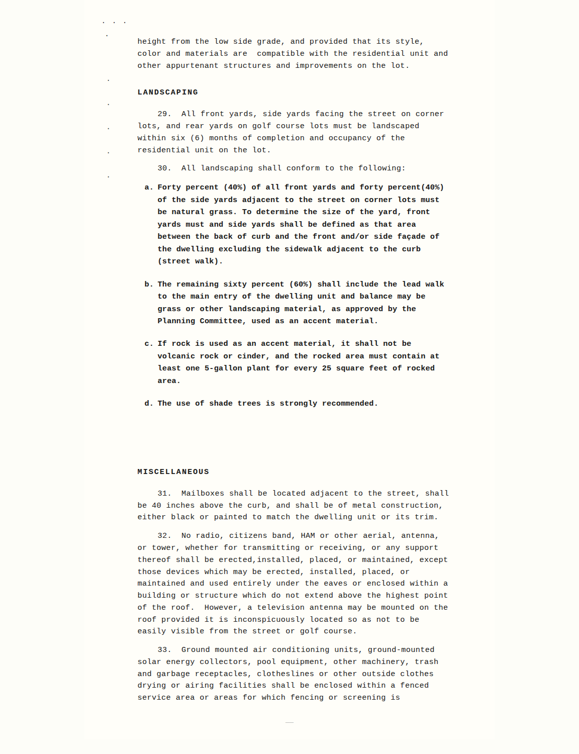. . .
.
.
.
.
.
.
height from the low side grade, and provided that its style, color and materials are compatible with the residential unit and other appurtenant structures and improvements on the lot.
LANDSCAPING
29. All front yards, side yards facing the street on corner lots, and rear yards on golf course lots must be landscaped within six (6) months of completion and occupancy of the residential unit on the lot.
30. All landscaping shall conform to the following:
a. Forty percent (40%) of all front yards and forty percent(40%) of the side yards adjacent to the street on corner lots must be natural grass. To determine the size of the yard, front yards must and side yards shall be defined as that area between the back of curb and the front and/or side façade of the dwelling excluding the sidewalk adjacent to the curb (street walk).
b. The remaining sixty percent (60%) shall include the lead walk to the main entry of the dwelling unit and balance may be grass or other landscaping material, as approved by the Planning Committee, used as an accent material.
c. If rock is used as an accent material, it shall not be volcanic rock or cinder, and the rocked area must contain at least one 5-gallon plant for every 25 square feet of rocked area.
d. The use of shade trees is strongly recommended.
MISCELLANEOUS
31. Mailboxes shall be located adjacent to the street, shall be 40 inches above the curb, and shall be of metal construction, either black or painted to match the dwelling unit or its trim.
32. No radio, citizens band, HAM or other aerial, antenna, or tower, whether for transmitting or receiving, or any support thereof shall be erected,installed, placed, or maintained, except those devices which may be erected, installed, placed, or maintained and used entirely under the eaves or enclosed within a building or structure which do not extend above the highest point of the roof. However, a television antenna may be mounted on the roof provided it is inconspicuously located so as not to be easily visible from the street or golf course.
33. Ground mounted air conditioning units, ground-mounted solar energy collectors, pool equipment, other machinery, trash and garbage receptacles, clotheslines or other outside clothes drying or airing facilities shall be enclosed within a fenced service area or areas for which fencing or screening is
——